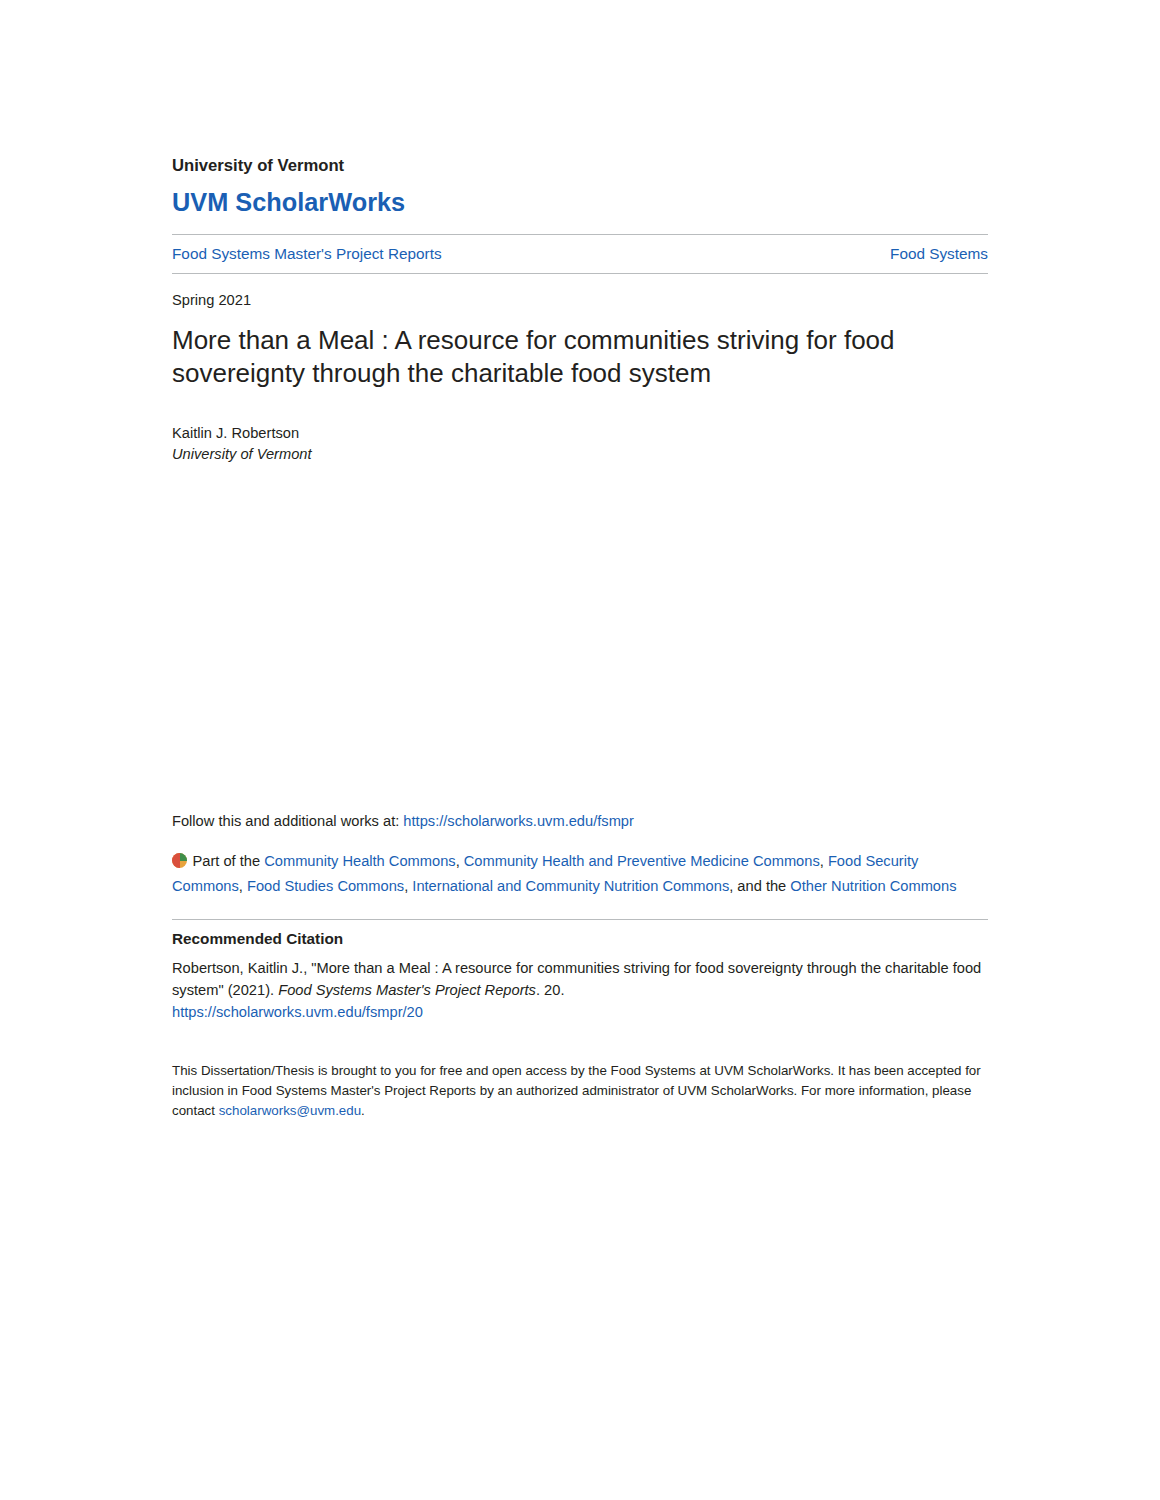University of Vermont
UVM ScholarWorks
Food Systems Master's Project Reports Food Systems
Spring 2021
More than a Meal : A resource for communities striving for food sovereignty through the charitable food system
Kaitlin J. Robertson University of Vermont
Follow this and additional works at: https://scholarworks.uvm.edu/fsmpr
Part of the Community Health Commons, Community Health and Preventive Medicine Commons, Food Security Commons, Food Studies Commons, International and Community Nutrition Commons, and the Other Nutrition Commons
Recommended Citation
Robertson, Kaitlin J., "More than a Meal : A resource for communities striving for food sovereignty through the charitable food system" (2021). Food Systems Master's Project Reports. 20.
https://scholarworks.uvm.edu/fsmpr/20
This Dissertation/Thesis is brought to you for free and open access by the Food Systems at UVM ScholarWorks. It has been accepted for inclusion in Food Systems Master's Project Reports by an authorized administrator of UVM ScholarWorks. For more information, please contact scholarworks@uvm.edu.